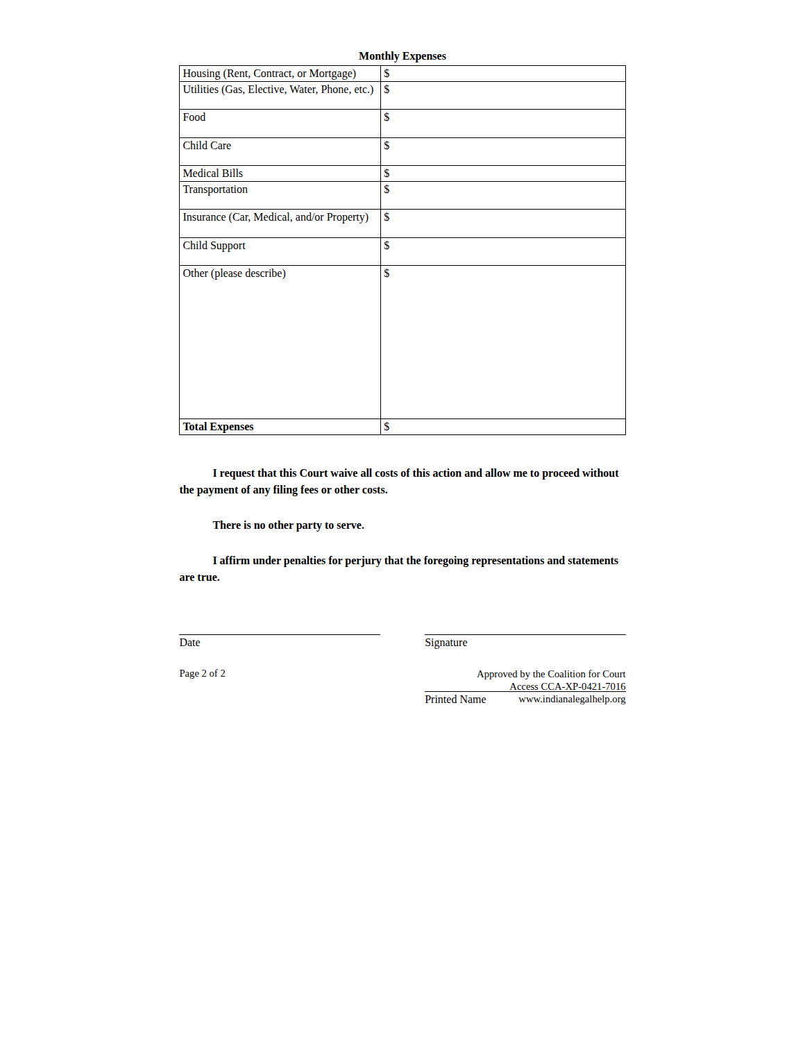Monthly Expenses
| Housing (Rent, Contract, or Mortgage) | $ |
| Utilities (Gas, Elective, Water, Phone, etc.) | $ |
| Food | $ |
| Child Care | $ |
| Medical Bills | $ |
| Transportation | $ |
| Insurance (Car, Medical, and/or Property) | $ |
| Child Support | $ |
| Other (please describe) | $ |
| Total Expenses | $ |
I request that this Court waive all costs of this action and allow me to proceed without the payment of any filing fees or other costs.
There is no other party to serve.
I affirm under penalties for perjury that the foregoing representations and statements are true.
Date
Signature
Printed Name
Page 2 of 2
Approved by the Coalition for Court
Access CCA-XP-0421-7016
www.indianalegalhelp.org